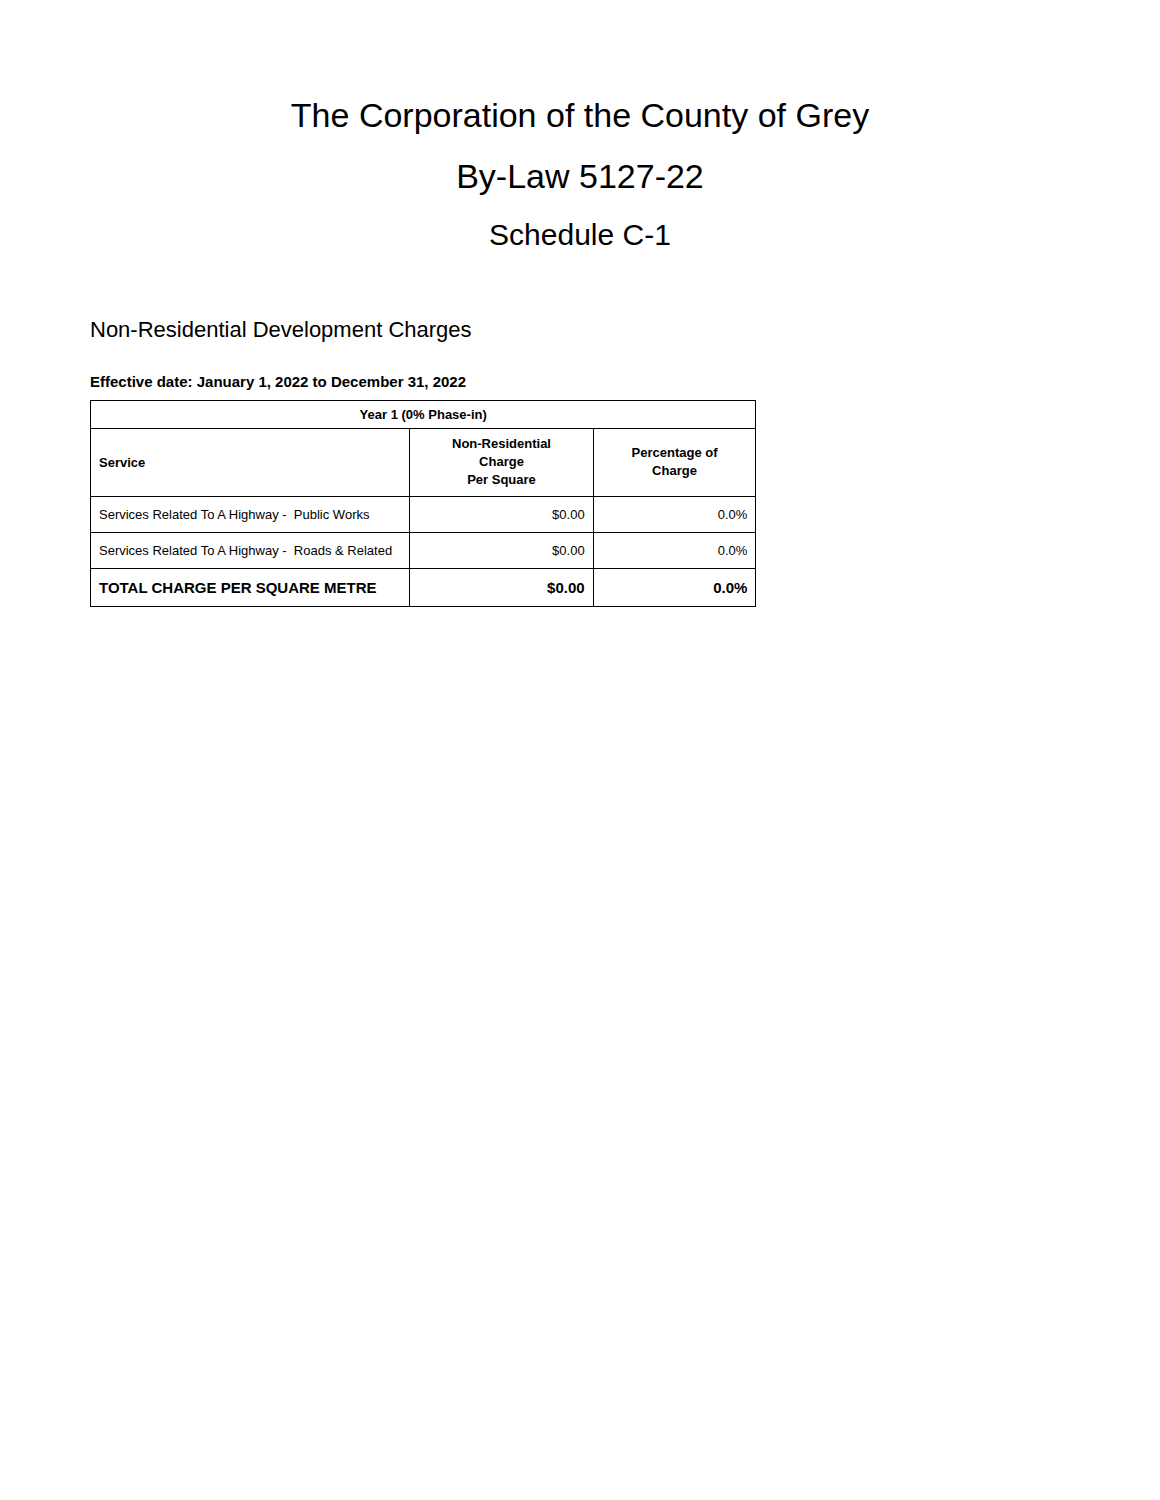The Corporation of the County of Grey
By-Law 5127-22
Schedule C-1
Non-Residential Development Charges
Effective date: January 1, 2022 to December 31, 2022
| Year 1 (0% Phase-in) |
| --- |
| Service | Non-Residential Charge Per Square | Percentage of Charge |
| Services Related To A Highway - Public Works | $0.00 | 0.0% |
| Services Related To A Highway - Roads & Related | $0.00 | 0.0% |
| TOTAL CHARGE PER SQUARE METRE | $0.00 | 0.0% |